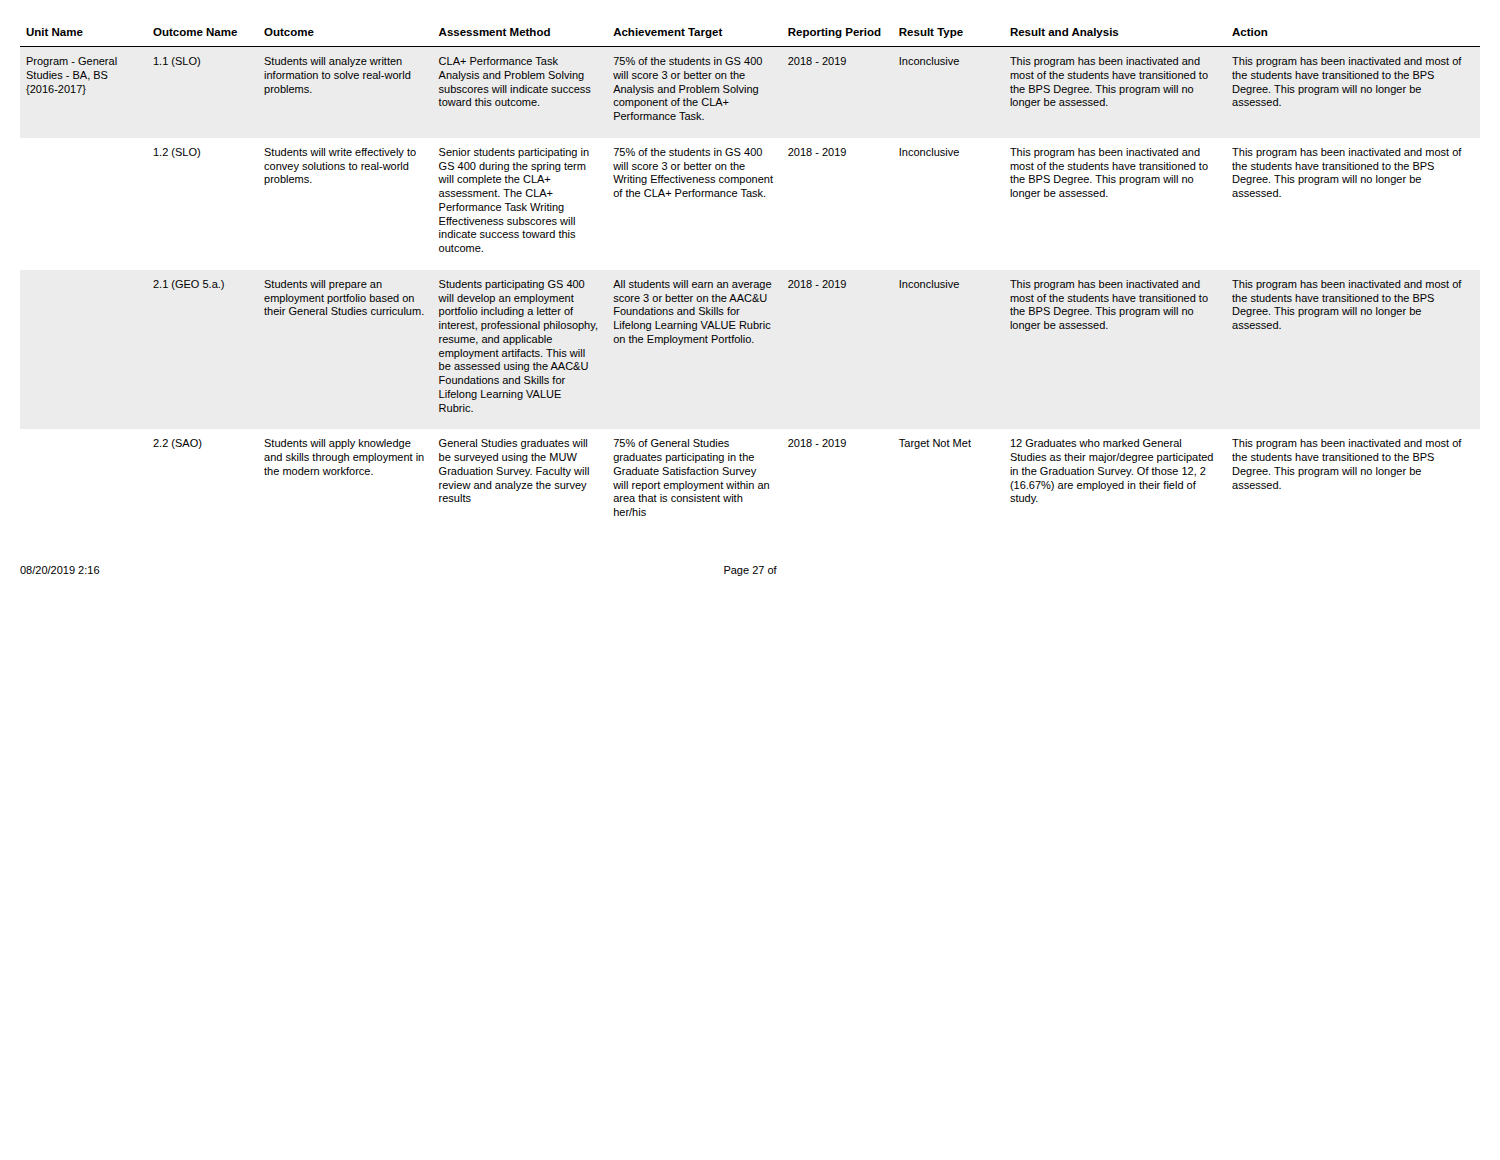| Unit Name | Outcome Name | Outcome | Assessment Method | Achievement Target | Reporting Period | Result Type | Result and Analysis | Action |
| --- | --- | --- | --- | --- | --- | --- | --- | --- |
| Program - General Studies - BA, BS {2016-2017} | 1.1 (SLO) | Students will analyze written information to solve real-world problems. | CLA+ Performance Task Analysis and Problem Solving subscores will indicate success toward this outcome. | 75% of the students in GS 400 will score 3 or better on the Analysis and Problem Solving component of the CLA+ Performance Task. | 2018 - 2019 | Inconclusive | This program has been inactivated and most of the students have transitioned to the BPS Degree. This program will no longer be assessed. | This program has been inactivated and most of the students have transitioned to the BPS Degree. This program will no longer be assessed. |
| | 1.2 (SLO) | Students will write effectively to convey solutions to real-world problems. | Senior students participating in GS 400 during the spring term will complete the CLA+ assessment. The CLA+ Performance Task Writing Effectiveness subscores will indicate success toward this outcome. | 75% of the students in GS 400 will score 3 or better on the Writing Effectiveness component of the CLA+ Performance Task. | 2018 - 2019 | Inconclusive | This program has been inactivated and most of the students have transitioned to the BPS Degree. This program will no longer be assessed. | This program has been inactivated and most of the students have transitioned to the BPS Degree. This program will no longer be assessed. |
| | 2.1 (GEO 5.a.) | Students will prepare an employment portfolio based on their General Studies curriculum. | Students participating GS 400 will develop an employment portfolio including a letter of interest, professional philosophy, resume, and applicable employment artifacts. This will be assessed using the AAC&U Foundations and Skills for Lifelong Learning VALUE Rubric. | All students will earn an average score 3 or better on the AAC&U Foundations and Skills for Lifelong Learning VALUE Rubric on the Employment Portfolio. | 2018 - 2019 | Inconclusive | This program has been inactivated and most of the students have transitioned to the BPS Degree. This program will no longer be assessed. | This program has been inactivated and most of the students have transitioned to the BPS Degree. This program will no longer be assessed. |
| | 2.2 (SAO) | Students will apply knowledge and skills through employment in the modern workforce. | General Studies graduates will be surveyed using the MUW Graduation Survey. Faculty will review and analyze the survey results | 75% of General Studies graduates participating in the Graduate Satisfaction Survey will report employment within an area that is consistent with her/his | 2018 - 2019 | Target Not Met | 12 Graduates who marked General Studies as their major/degree participated in the Graduation Survey. Of those 12, 2 (16.67%) are employed in their field of study. | This program has been inactivated and most of the students have transitioned to the BPS Degree. This program will no longer be assessed. |
08/20/2019 2:16
Page 27 of